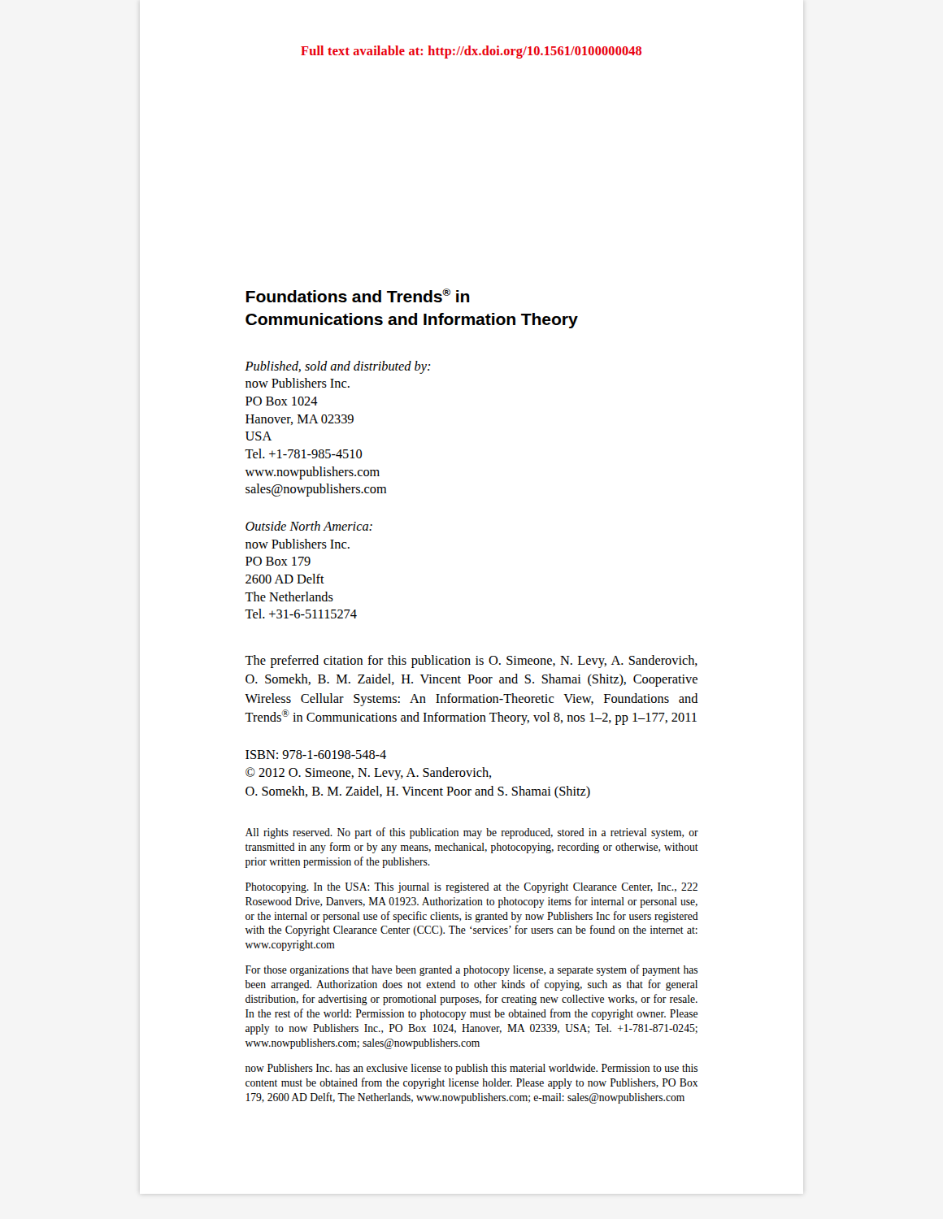Full text available at: http://dx.doi.org/10.1561/0100000048
Foundations and Trends® in
Communications and Information Theory
Published, sold and distributed by:
now Publishers Inc.
PO Box 1024
Hanover, MA 02339
USA
Tel. +1-781-985-4510
www.nowpublishers.com
sales@nowpublishers.com
Outside North America:
now Publishers Inc.
PO Box 179
2600 AD Delft
The Netherlands
Tel. +31-6-51115274
The preferred citation for this publication is O. Simeone, N. Levy, A. Sanderovich, O. Somekh, B. M. Zaidel, H. Vincent Poor and S. Shamai (Shitz), Cooperative Wireless Cellular Systems: An Information-Theoretic View, Foundations and Trends® in Communications and Information Theory, vol 8, nos 1–2, pp 1–177, 2011
ISBN: 978-1-60198-548-4
© 2012 O. Simeone, N. Levy, A. Sanderovich,
O. Somekh, B. M. Zaidel, H. Vincent Poor and S. Shamai (Shitz)
All rights reserved. No part of this publication may be reproduced, stored in a retrieval system, or transmitted in any form or by any means, mechanical, photocopying, recording or otherwise, without prior written permission of the publishers.
Photocopying. In the USA: This journal is registered at the Copyright Clearance Center, Inc., 222 Rosewood Drive, Danvers, MA 01923. Authorization to photocopy items for internal or personal use, or the internal or personal use of specific clients, is granted by now Publishers Inc for users registered with the Copyright Clearance Center (CCC). The ‘services’ for users can be found on the internet at: www.copyright.com
For those organizations that have been granted a photocopy license, a separate system of payment has been arranged. Authorization does not extend to other kinds of copying, such as that for general distribution, for advertising or promotional purposes, for creating new collective works, or for resale. In the rest of the world: Permission to photocopy must be obtained from the copyright owner. Please apply to now Publishers Inc., PO Box 1024, Hanover, MA 02339, USA; Tel. +1-781-871-0245; www.nowpublishers.com; sales@nowpublishers.com
now Publishers Inc. has an exclusive license to publish this material worldwide. Permission to use this content must be obtained from the copyright license holder. Please apply to now Publishers, PO Box 179, 2600 AD Delft, The Netherlands, www.nowpublishers.com; e-mail: sales@nowpublishers.com